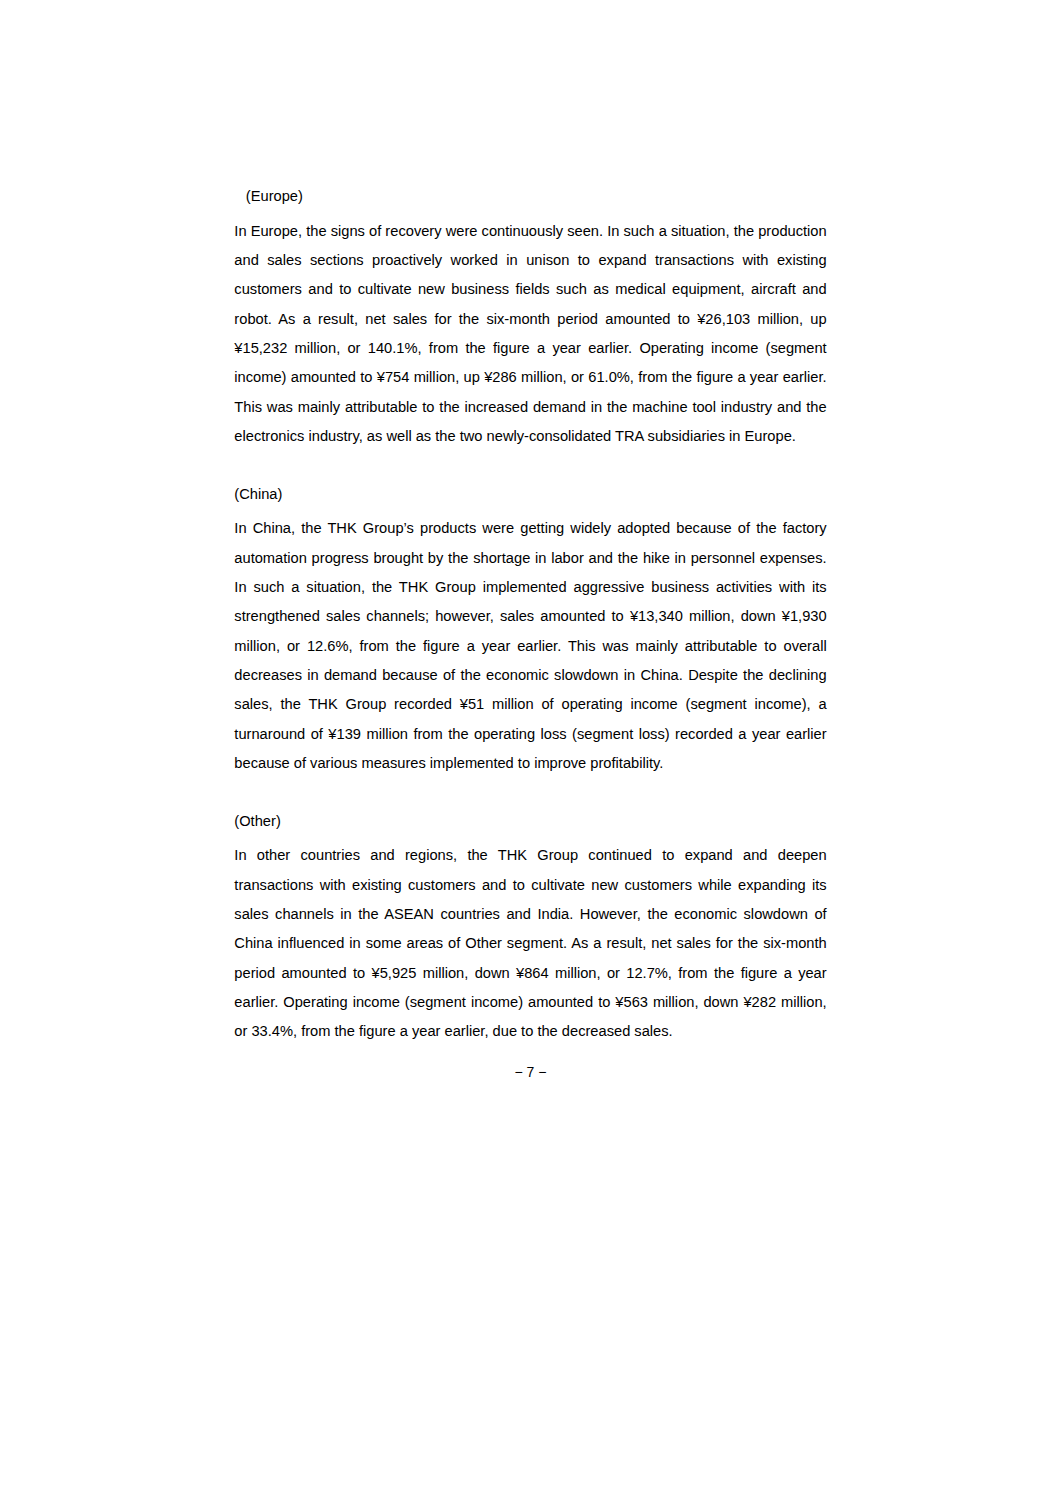(Europe)
In Europe, the signs of recovery were continuously seen. In such a situation, the production and sales sections proactively worked in unison to expand transactions with existing customers and to cultivate new business fields such as medical equipment, aircraft and robot. As a result, net sales for the six-month period amounted to ¥26,103 million, up ¥15,232 million, or 140.1%, from the figure a year earlier. Operating income (segment income) amounted to ¥754 million, up ¥286 million, or 61.0%, from the figure a year earlier. This was mainly attributable to the increased demand in the machine tool industry and the electronics industry, as well as the two newly-consolidated TRA subsidiaries in Europe.
(China)
In China, the THK Group’s products were getting widely adopted because of the factory automation progress brought by the shortage in labor and the hike in personnel expenses. In such a situation, the THK Group implemented aggressive business activities with its strengthened sales channels; however, sales amounted to ¥13,340 million, down ¥1,930 million, or 12.6%, from the figure a year earlier. This was mainly attributable to overall decreases in demand because of the economic slowdown in China. Despite the declining sales, the THK Group recorded ¥51 million of operating income (segment income), a turnaround of ¥139 million from the operating loss (segment loss) recorded a year earlier because of various measures implemented to improve profitability.
(Other)
In other countries and regions, the THK Group continued to expand and deepen transactions with existing customers and to cultivate new customers while expanding its sales channels in the ASEAN countries and India. However, the economic slowdown of China influenced in some areas of Other segment. As a result, net sales for the six-month period amounted to ¥5,925 million, down ¥864 million, or 12.7%, from the figure a year earlier. Operating income (segment income) amounted to ¥563 million, down ¥282 million, or 33.4%, from the figure a year earlier, due to the decreased sales.
− 7 −